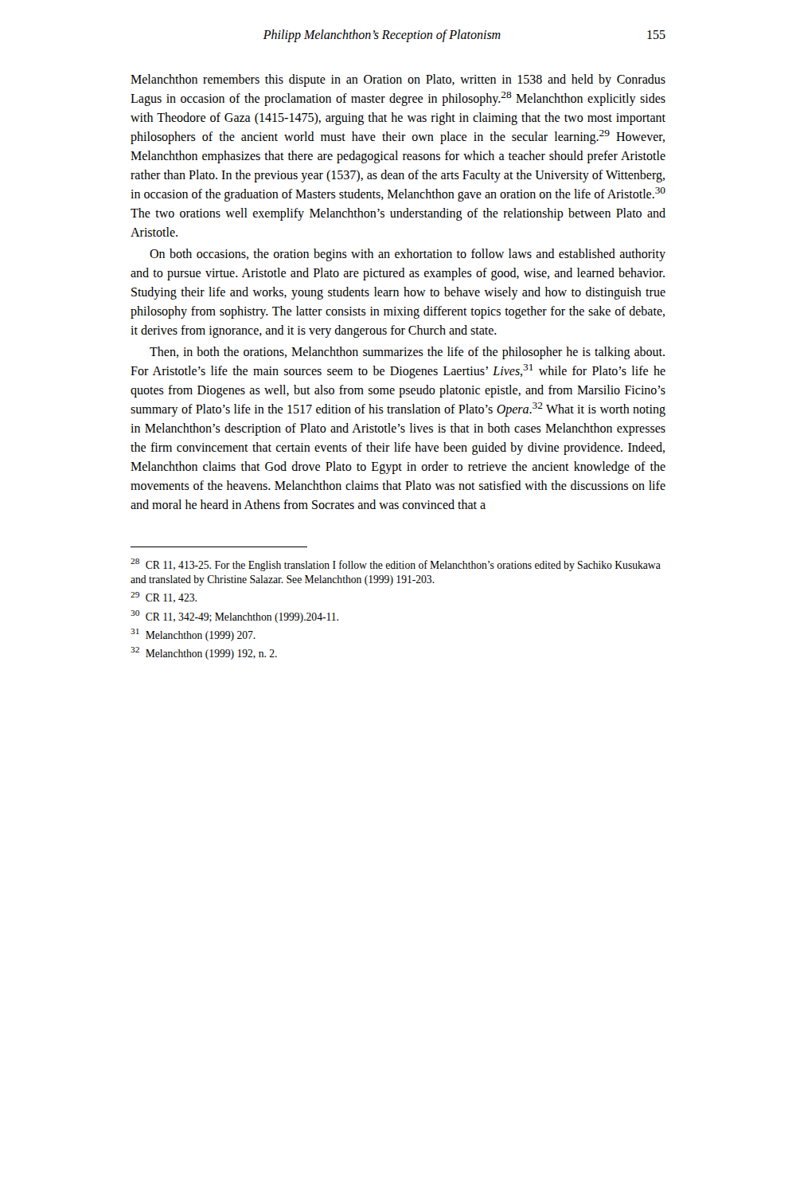Philipp Melanchthon’s Reception of Platonism 155
Melanchthon remembers this dispute in an Oration on Plato, written in 1538 and held by Conradus Lagus in occasion of the proclamation of master degree in philosophy.28 Melanchthon explicitly sides with Theodore of Gaza (1415-1475), arguing that he was right in claiming that the two most important philosophers of the ancient world must have their own place in the secular learning.29 However, Melanchthon emphasizes that there are pedagogical reasons for which a teacher should prefer Aristotle rather than Plato. In the previous year (1537), as dean of the arts Faculty at the University of Wittenberg, in occasion of the graduation of Masters students, Melanchthon gave an oration on the life of Aristotle.30 The two orations well exemplify Melanchthon’s understanding of the relationship between Plato and Aristotle.
On both occasions, the oration begins with an exhortation to follow laws and established authority and to pursue virtue. Aristotle and Plato are pictured as examples of good, wise, and learned behavior. Studying their life and works, young students learn how to behave wisely and how to distinguish true philosophy from sophistry. The latter consists in mixing different topics together for the sake of debate, it derives from ignorance, and it is very dangerous for Church and state.
Then, in both the orations, Melanchthon summarizes the life of the philosopher he is talking about. For Aristotle’s life the main sources seem to be Diogenes Laertius’ Lives,31 while for Plato’s life he quotes from Diogenes as well, but also from some pseudo platonic epistle, and from Marsilio Ficino’s summary of Plato’s life in the 1517 edition of his translation of Plato’s Opera.32 What it is worth noting in Melanchthon’s description of Plato and Aristotle’s lives is that in both cases Melanchthon expresses the firm convincement that certain events of their life have been guided by divine providence. Indeed, Melanchthon claims that God drove Plato to Egypt in order to retrieve the ancient knowledge of the movements of the heavens. Melanchthon claims that Plato was not satisfied with the discussions on life and moral he heard in Athens from Socrates and was convinced that a
28 CR 11, 413-25. For the English translation I follow the edition of Melanchthon’s orations edited by Sachiko Kusukawa and translated by Christine Salazar. See Melanchthon (1999) 191-203.
29 CR 11, 423.
30 CR 11, 342-49; Melanchthon (1999).204-11.
31 Melanchthon (1999) 207.
32 Melanchthon (1999) 192, n. 2.